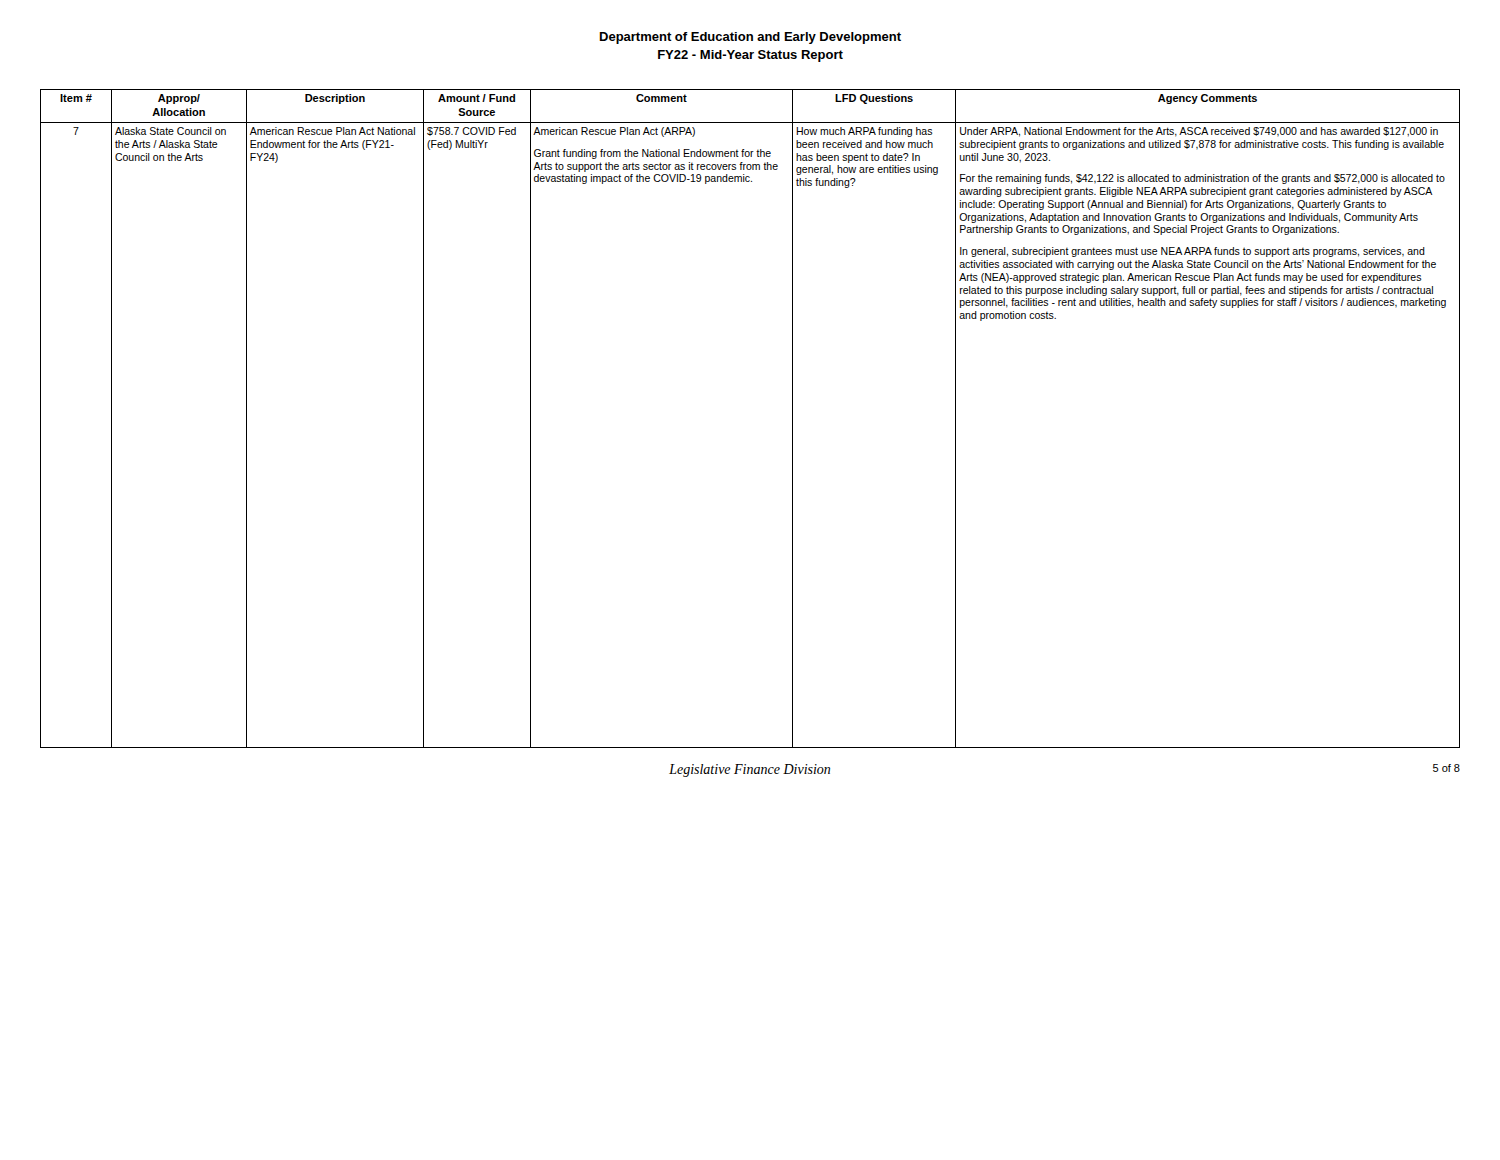Department of Education and Early Development
FY22 - Mid-Year Status Report
| Item # | Approp/ Allocation | Description | Amount / Fund Source | Comment | LFD Questions | Agency Comments |
| --- | --- | --- | --- | --- | --- | --- |
| 7 | Alaska State Council on the Arts / Alaska State Council on the Arts | American Rescue Plan Act National Endowment for the Arts (FY21-FY24) | $758.7 COVID Fed (Fed) MultiYr | American Rescue Plan Act (ARPA) Grant funding from the National Endowment for the Arts to support the arts sector as it recovers from the devastating impact of the COVID-19 pandemic. | How much ARPA funding has been received and how much has been spent to date? In general, how are entities using this funding? | Under ARPA, National Endowment for the Arts, ASCA received $749,000 and has awarded $127,000 in subrecipient grants to organizations and utilized $7,878 for administrative costs. This funding is available until June 30, 2023. For the remaining funds, $42,122 is allocated to administration of the grants and $572,000 is allocated to awarding subrecipient grants. Eligible NEA ARPA subrecipient grant categories administered by ASCA include: Operating Support (Annual and Biennial) for Arts Organizations, Quarterly Grants to Organizations, Adaptation and Innovation Grants to Organizations and Individuals, Community Arts Partnership Grants to Organizations, and Special Project Grants to Organizations. In general, subrecipient grantees must use NEA ARPA funds to support arts programs, services, and activities associated with carrying out the Alaska State Council on the Arts’ National Endowment for the Arts (NEA)-approved strategic plan. American Rescue Plan Act funds may be used for expenditures related to this purpose including salary support, full or partial, fees and stipends for artists / contractual personnel, facilities - rent and utilities, health and safety supplies for staff / visitors / audiences, marketing and promotion costs. |
Legislative Finance Division
5 of 8